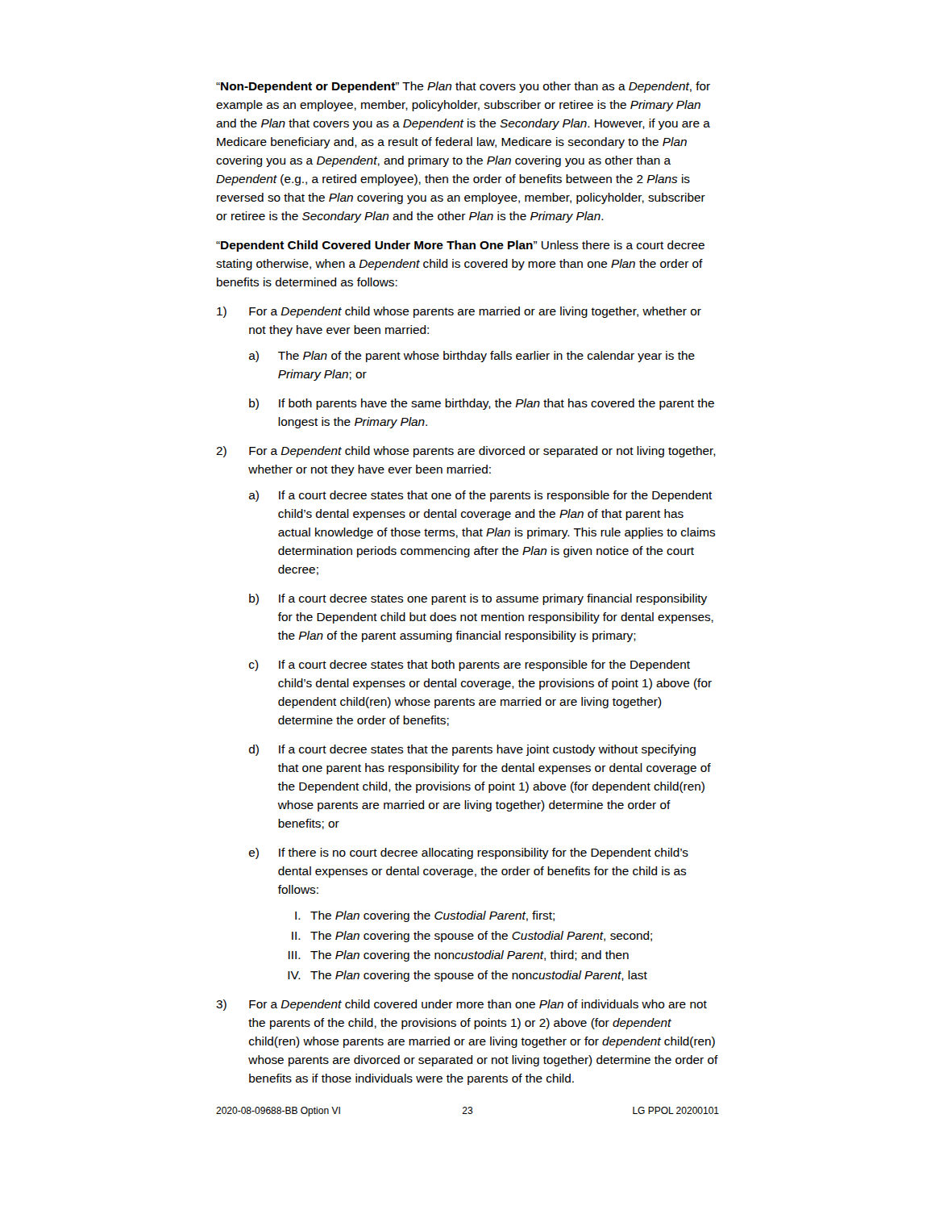“Non-Dependent or Dependent” The Plan that covers you other than as a Dependent, for example as an employee, member, policyholder, subscriber or retiree is the Primary Plan and the Plan that covers you as a Dependent is the Secondary Plan. However, if you are a Medicare beneficiary and, as a result of federal law, Medicare is secondary to the Plan covering you as a Dependent, and primary to the Plan covering you as other than a Dependent (e.g., a retired employee), then the order of benefits between the 2 Plans is reversed so that the Plan covering you as an employee, member, policyholder, subscriber or retiree is the Secondary Plan and the other Plan is the Primary Plan.
“Dependent Child Covered Under More Than One Plan” Unless there is a court decree stating otherwise, when a Dependent child is covered by more than one Plan the order of benefits is determined as follows:
For a Dependent child whose parents are married or are living together, whether or not they have ever been married:
The Plan of the parent whose birthday falls earlier in the calendar year is the Primary Plan; or
If both parents have the same birthday, the Plan that has covered the parent the longest is the Primary Plan.
For a Dependent child whose parents are divorced or separated or not living together, whether or not they have ever been married:
If a court decree states that one of the parents is responsible for the Dependent child’s dental expenses or dental coverage and the Plan of that parent has actual knowledge of those terms, that Plan is primary. This rule applies to claims determination periods commencing after the Plan is given notice of the court decree;
If a court decree states one parent is to assume primary financial responsibility for the Dependent child but does not mention responsibility for dental expenses, the Plan of the parent assuming financial responsibility is primary;
If a court decree states that both parents are responsible for the Dependent child’s dental expenses or dental coverage, the provisions of point 1) above (for dependent child(ren) whose parents are married or are living together) determine the order of benefits;
If a court decree states that the parents have joint custody without specifying that one parent has responsibility for the dental expenses or dental coverage of the Dependent child, the provisions of point 1) above (for dependent child(ren) whose parents are married or are living together) determine the order of benefits; or
If there is no court decree allocating responsibility for the Dependent child’s dental expenses or dental coverage, the order of benefits for the child is as follows:
The Plan covering the Custodial Parent, first;
The Plan covering the spouse of the Custodial Parent, second;
The Plan covering the noncustodial Parent, third; and then
The Plan covering the spouse of the noncustodial Parent, last
For a Dependent child covered under more than one Plan of individuals who are not the parents of the child, the provisions of points 1) or 2) above (for dependent child(ren) whose parents are married or are living together or for dependent child(ren) whose parents are divorced or separated or not living together) determine the order of benefits as if those individuals were the parents of the child.
2020-08-09688-BB Option VI
23
LG PPOL 20200101